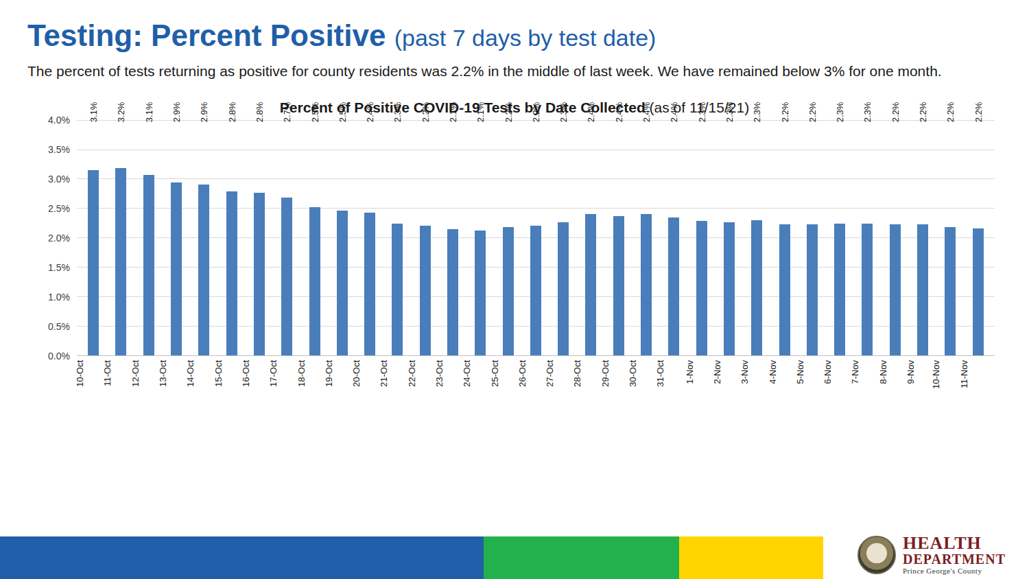Testing: Percent Positive (past 7 days by test date)
The percent of tests returning as positive for county residents was 2.2% in the middle of last week. We have remained below 3% for one month.
Percent of Positive COVID-19 Tests by Date Collected (as of 11/15/21)
4.0% 3.5% 3.0% 2.5% 2.0% 1.5% 1.0% 0.5% 0.0%
3.1%
3.2%
3.1%
2.9%
2.9%
2.8%
2.8%
2.7%
2.5%
2.5%
2.4%
2.3%
2.2%
2.1%
2.1%
2.2%
2.2%
2.3%
2.4%
2.4%
2.4%
2.4%
2.3%
2.3%
2.3%
2.2%
2.2%
2.3%
2.3%
2.2%
2.2%
2.2%
2.2%
10-Oct
11-Oct
12-Oct
13-Oct
14-Oct
15-Oct
16-Oct
17-Oct
18-Oct
19-Oct
20-Oct
21-Oct
22-Oct
23-Oct
24-Oct
25-Oct
26-Oct
27-Oct
28-Oct
29-Oct
30-Oct
31-Oct
1-Nov
2-Nov
3-Nov
4-Nov
5-Nov
6-Nov
7-Nov
8-Nov
9-Nov
10-Nov
11-Nov
HEALTH DEPARTMENT Prince George's County